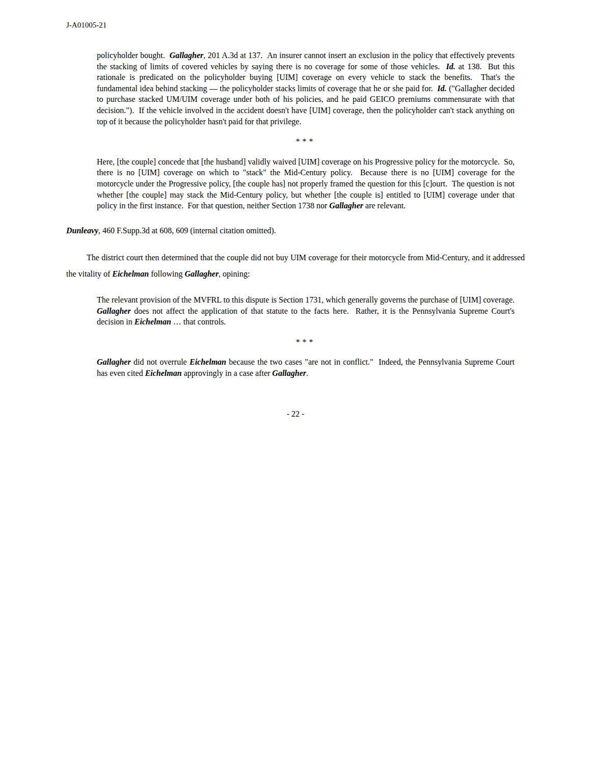J-A01005-21
policyholder bought. Gallagher, 201 A.3d at 137. An insurer cannot insert an exclusion in the policy that effectively prevents the stacking of limits of covered vehicles by saying there is no coverage for some of those vehicles. Id. at 138. But this rationale is predicated on the policyholder buying [UIM] coverage on every vehicle to stack the benefits. That's the fundamental idea behind stacking — the policyholder stacks limits of coverage that he or she paid for. Id. ("Gallagher decided to purchase stacked UM/UIM coverage under both of his policies, and he paid GEICO premiums commensurate with that decision."). If the vehicle involved in the accident doesn't have [UIM] coverage, then the policyholder can't stack anything on top of it because the policyholder hasn't paid for that privilege.
***
Here, [the couple] concede that [the husband] validly waived [UIM] coverage on his Progressive policy for the motorcycle. So, there is no [UIM] coverage on which to "stack" the Mid-Century policy. Because there is no [UIM] coverage for the motorcycle under the Progressive policy, [the couple has] not properly framed the question for this [c]ourt. The question is not whether [the couple] may stack the Mid-Century policy, but whether [the couple is] entitled to [UIM] coverage under that policy in the first instance. For that question, neither Section 1738 nor Gallagher are relevant.
Dunleavy, 460 F.Supp.3d at 608, 609 (internal citation omitted).
The district court then determined that the couple did not buy UIM coverage for their motorcycle from Mid-Century, and it addressed the vitality of Eichelman following Gallagher, opining:
The relevant provision of the MVFRL to this dispute is Section 1731, which generally governs the purchase of [UIM] coverage. Gallagher does not affect the application of that statute to the facts here. Rather, it is the Pennsylvania Supreme Court's decision in Eichelman … that controls.
***
Gallagher did not overrule Eichelman because the two cases "are not in conflict." Indeed, the Pennsylvania Supreme Court has even cited Eichelman approvingly in a case after Gallagher.
- 22 -